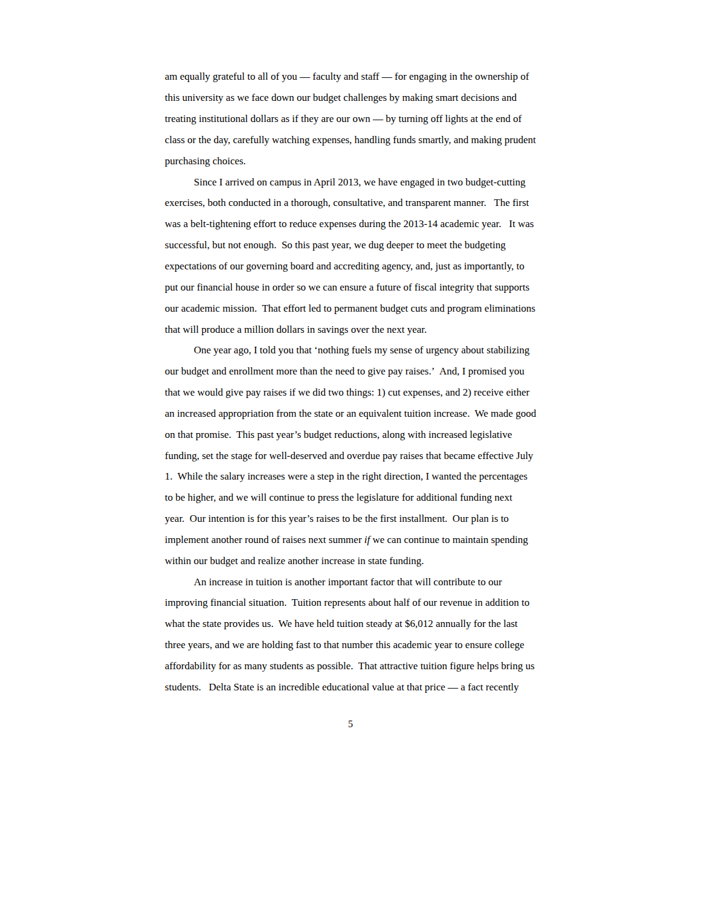am equally grateful to all of you — faculty and staff — for engaging in the ownership of this university as we face down our budget challenges by making smart decisions and treating institutional dollars as if they are our own — by turning off lights at the end of class or the day, carefully watching expenses, handling funds smartly, and making prudent purchasing choices.
Since I arrived on campus in April 2013, we have engaged in two budget-cutting exercises, both conducted in a thorough, consultative, and transparent manner. The first was a belt-tightening effort to reduce expenses during the 2013-14 academic year. It was successful, but not enough. So this past year, we dug deeper to meet the budgeting expectations of our governing board and accrediting agency, and, just as importantly, to put our financial house in order so we can ensure a future of fiscal integrity that supports our academic mission. That effort led to permanent budget cuts and program eliminations that will produce a million dollars in savings over the next year.
One year ago, I told you that ‘nothing fuels my sense of urgency about stabilizing our budget and enrollment more than the need to give pay raises.’ And, I promised you that we would give pay raises if we did two things: 1) cut expenses, and 2) receive either an increased appropriation from the state or an equivalent tuition increase. We made good on that promise. This past year’s budget reductions, along with increased legislative funding, set the stage for well-deserved and overdue pay raises that became effective July 1. While the salary increases were a step in the right direction, I wanted the percentages to be higher, and we will continue to press the legislature for additional funding next year. Our intention is for this year’s raises to be the first installment. Our plan is to implement another round of raises next summer if we can continue to maintain spending within our budget and realize another increase in state funding.
An increase in tuition is another important factor that will contribute to our improving financial situation. Tuition represents about half of our revenue in addition to what the state provides us. We have held tuition steady at $6,012 annually for the last three years, and we are holding fast to that number this academic year to ensure college affordability for as many students as possible. That attractive tuition figure helps bring us students. Delta State is an incredible educational value at that price — a fact recently
5